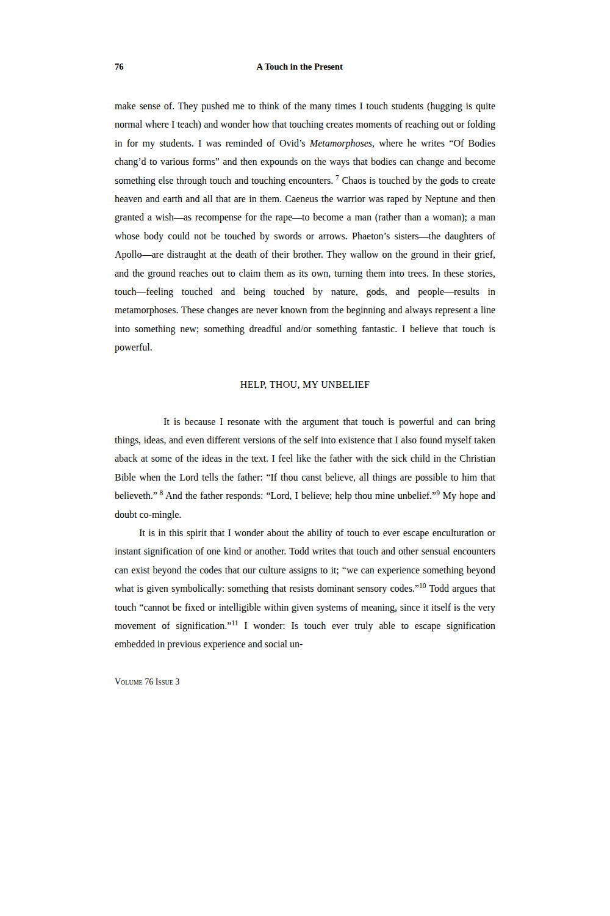76 A Touch in the Present
make sense of. They pushed me to think of the many times I touch students (hugging is quite normal where I teach) and wonder how that touching creates moments of reaching out or folding in for my students. I was reminded of Ovid’s Metamorphoses, where he writes “Of Bodies chang’d to various forms” and then expounds on the ways that bodies can change and become something else through touch and touching encounters. 7 Chaos is touched by the gods to create heaven and earth and all that are in them. Caeneus the warrior was raped by Neptune and then granted a wish—as recompense for the rape—to become a man (rather than a woman); a man whose body could not be touched by swords or arrows. Phaeton’s sisters—the daughters of Apollo—are distraught at the death of their brother. They wallow on the ground in their grief, and the ground reaches out to claim them as its own, turning them into trees. In these stories, touch—feeling touched and being touched by nature, gods, and people—results in metamorphoses. These changes are never known from the beginning and always represent a line into something new; something dreadful and/or something fantastic. I believe that touch is powerful.
Help, Thou, My Unbelief
It is because I resonate with the argument that touch is powerful and can bring things, ideas, and even different versions of the self into existence that I also found myself taken aback at some of the ideas in the text. I feel like the father with the sick child in the Christian Bible when the Lord tells the father: “If thou canst believe, all things are possible to him that believeth.” 8 And the father responds: “Lord, I believe; help thou mine unbelief.”9 My hope and doubt co-mingle.
It is in this spirit that I wonder about the ability of touch to ever escape enculturation or instant signification of one kind or another. Todd writes that touch and other sensual encounters can exist beyond the codes that our culture assigns to it; “we can experience something beyond what is given symbolically: something that resists dominant sensory codes.”10 Todd argues that touch “cannot be fixed or intelligible within given systems of meaning, since it itself is the very movement of signification.”11 I wonder: Is touch ever truly able to escape signification embedded in previous experience and social un-
Volume 76 Issue 3